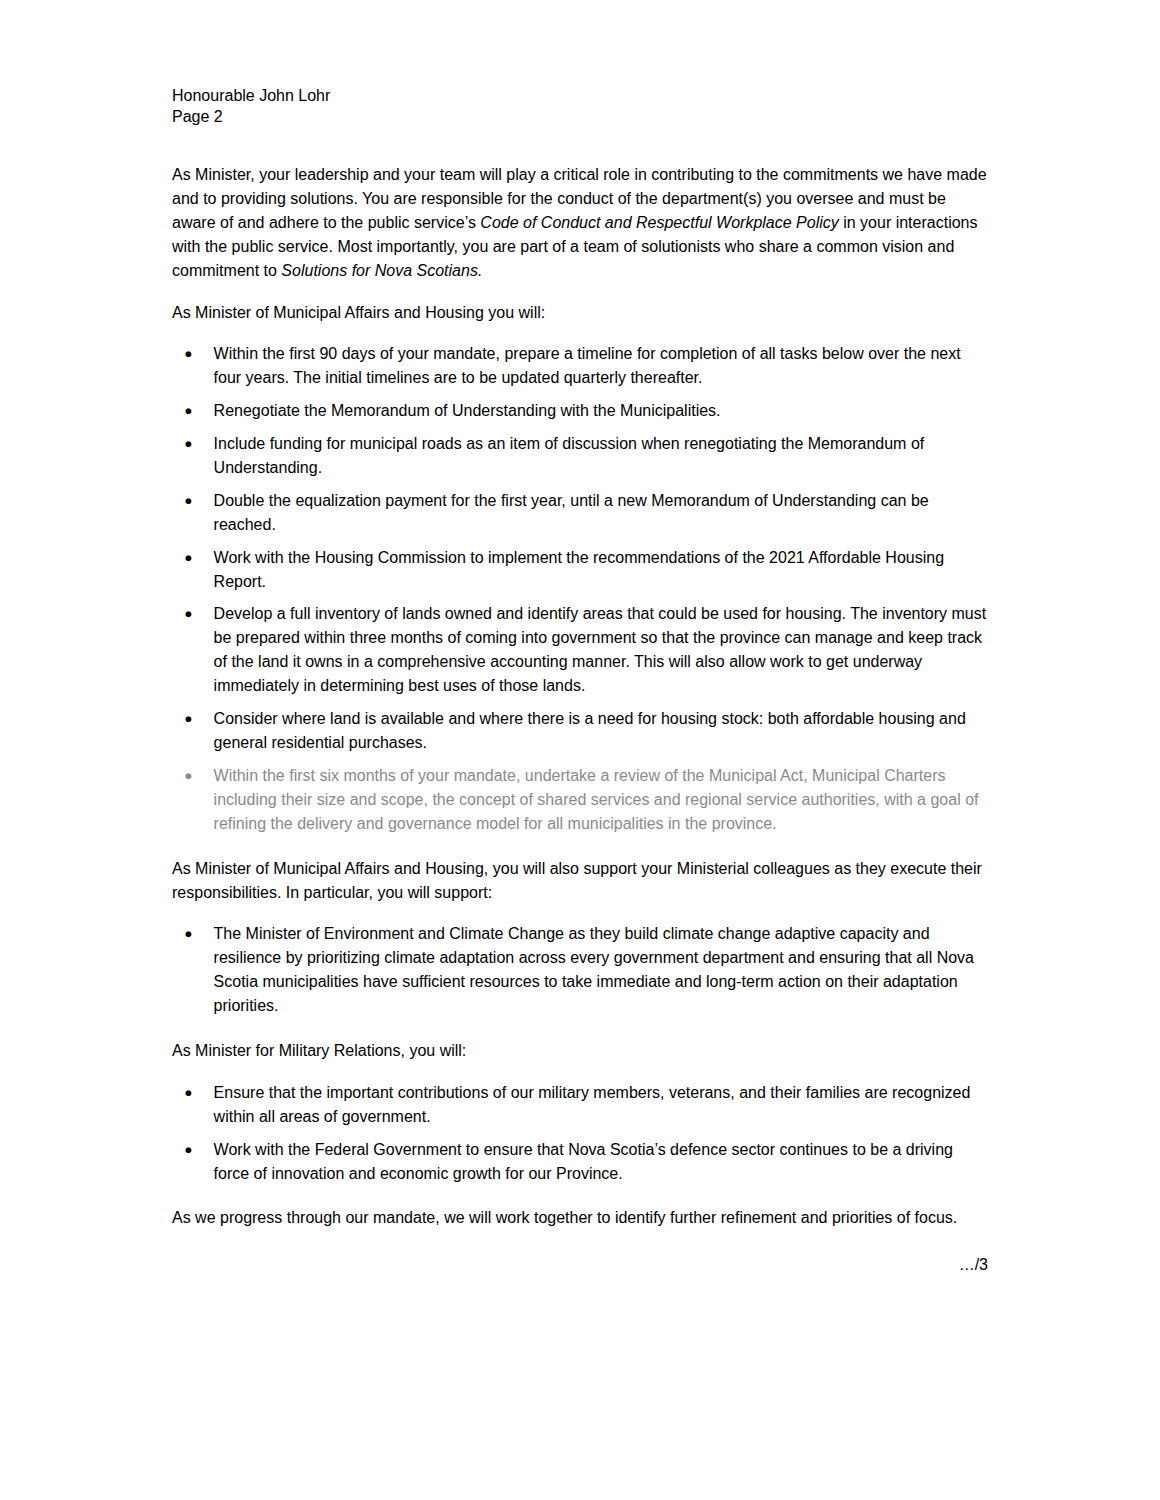Honourable John Lohr
Page 2
As Minister, your leadership and your team will play a critical role in contributing to the commitments we have made and to providing solutions. You are responsible for the conduct of the department(s) you oversee and must be aware of and adhere to the public service’s Code of Conduct and Respectful Workplace Policy in your interactions with the public service. Most importantly, you are part of a team of solutionists who share a common vision and commitment to Solutions for Nova Scotians.
As Minister of Municipal Affairs and Housing you will:
Within the first 90 days of your mandate, prepare a timeline for completion of all tasks below over the next four years. The initial timelines are to be updated quarterly thereafter.
Renegotiate the Memorandum of Understanding with the Municipalities.
Include funding for municipal roads as an item of discussion when renegotiating the Memorandum of Understanding.
Double the equalization payment for the first year, until a new Memorandum of Understanding can be reached.
Work with the Housing Commission to implement the recommendations of the 2021 Affordable Housing Report.
Develop a full inventory of lands owned and identify areas that could be used for housing. The inventory must be prepared within three months of coming into government so that the province can manage and keep track of the land it owns in a comprehensive accounting manner. This will also allow work to get underway immediately in determining best uses of those lands.
Consider where land is available and where there is a need for housing stock: both affordable housing and general residential purchases.
Within the first six months of your mandate, undertake a review of the Municipal Act, Municipal Charters including their size and scope, the concept of shared services and regional service authorities, with a goal of refining the delivery and governance model for all municipalities in the province.
As Minister of Municipal Affairs and Housing, you will also support your Ministerial colleagues as they execute their responsibilities. In particular, you will support:
The Minister of Environment and Climate Change as they build climate change adaptive capacity and resilience by prioritizing climate adaptation across every government department and ensuring that all Nova Scotia municipalities have sufficient resources to take immediate and long-term action on their adaptation priorities.
As Minister for Military Relations, you will:
Ensure that the important contributions of our military members, veterans, and their families are recognized within all areas of government.
Work with the Federal Government to ensure that Nova Scotia’s defence sector continues to be a driving force of innovation and economic growth for our Province.
As we progress through our mandate, we will work together to identify further refinement and priorities of focus.
…/3